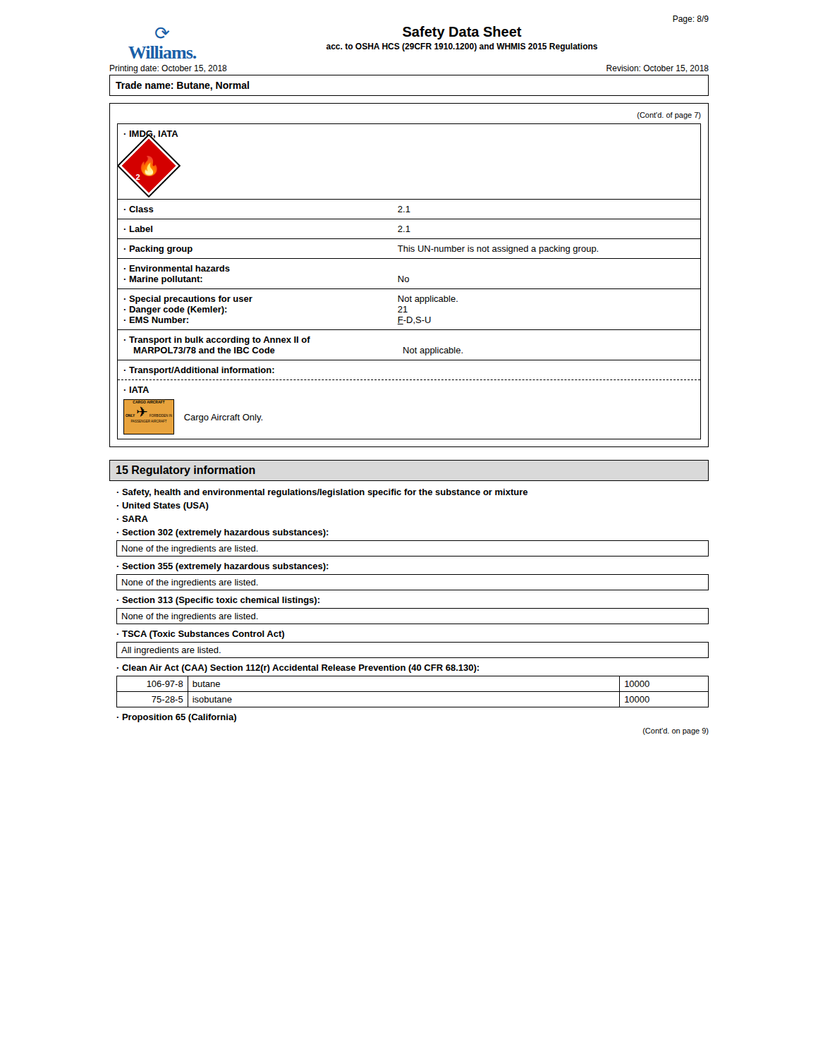Page: 8/9
⟳
Williams.
Safety Data Sheet
acc. to OSHA HCS (29CFR 1910.1200) and WHMIS 2015 Regulations
Printing date: October 15, 2018
Revision: October 15, 2018
Trade name: Butane, Normal
(Cont'd. of page 7)
IMDG, IATA
🔥
2
Class
2.1
Label
2.1
Packing group
This UN-number is not assigned a packing group.
Environmental hazards
Marine pollutant:
No
Special precautions for user
Not applicable.
Danger code (Kemler):
21
EMS Number:
F-D,S-U
Transport in bulk according to Annex II of
MARPOL73/78 and the IBC Code
Not applicable.
Transport/Additional information:
IATA
CARGO AIRCRAFT
ONLY ✈ FORBIDDEN IN PASSENGER AIRCRAFT Cargo Aircraft Only.
15 Regulatory information
Safety, health and environmental regulations/legislation specific for the substance or mixture
United States (USA)
SARA
Section 302 (extremely hazardous substances):
| None of the ingredients are listed. |
Section 355 (extremely hazardous substances):
| None of the ingredients are listed. |
Section 313 (Specific toxic chemical listings):
| None of the ingredients are listed. |
TSCA (Toxic Substances Control Act)
| All ingredients are listed. |
Clean Air Act (CAA) Section 112(r) Accidental Release Prevention (40 CFR 68.130):
| 106-97-8 | butane | 10000 |
| 75-28-5 | isobutane | 10000 |
Proposition 65 (California)
(Cont'd. on page 9)